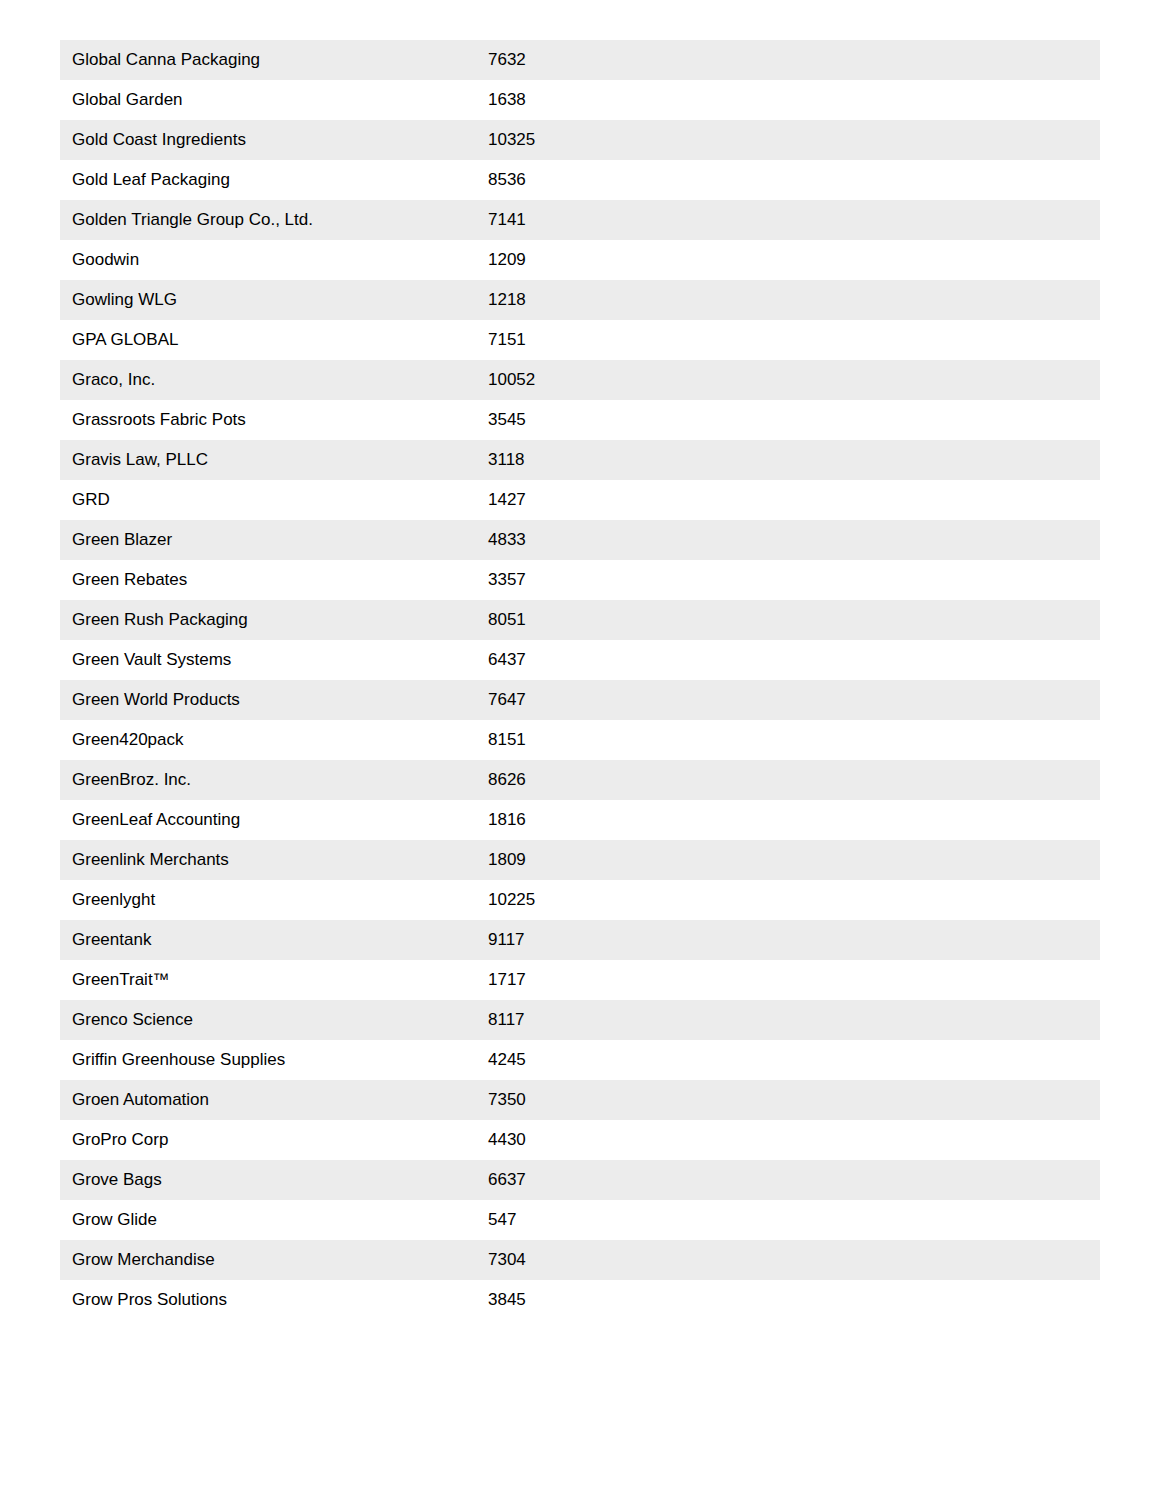| Global Canna Packaging | 7632 |
| Global Garden | 1638 |
| Gold Coast Ingredients | 10325 |
| Gold Leaf Packaging | 8536 |
| Golden Triangle Group Co., Ltd. | 7141 |
| Goodwin | 1209 |
| Gowling WLG | 1218 |
| GPA GLOBAL | 7151 |
| Graco, Inc. | 10052 |
| Grassroots Fabric Pots | 3545 |
| Gravis Law, PLLC | 3118 |
| GRD | 1427 |
| Green Blazer | 4833 |
| Green Rebates | 3357 |
| Green Rush Packaging | 8051 |
| Green Vault Systems | 6437 |
| Green World Products | 7647 |
| Green420pack | 8151 |
| GreenBroz. Inc. | 8626 |
| GreenLeaf Accounting | 1816 |
| Greenlink Merchants | 1809 |
| Greenlyght | 10225 |
| Greentank | 9117 |
| GreenTrait™ | 1717 |
| Grenco Science | 8117 |
| Griffin Greenhouse Supplies | 4245 |
| Groen Automation | 7350 |
| GroPro Corp | 4430 |
| Grove Bags | 6637 |
| Grow Glide | 547 |
| Grow Merchandise | 7304 |
| Grow Pros Solutions | 3845 |